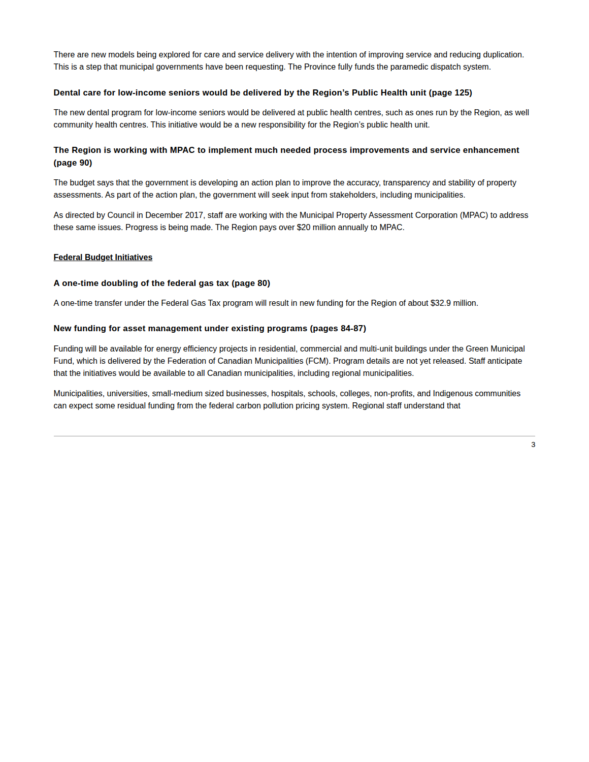There are new models being explored for care and service delivery with the intention of improving service and reducing duplication. This is a step that municipal governments have been requesting. The Province fully funds the paramedic dispatch system.
Dental care for low-income seniors would be delivered by the Region’s Public Health unit (page 125)
The new dental program for low-income seniors would be delivered at public health centres, such as ones run by the Region, as well community health centres. This initiative would be a new responsibility for the Region’s public health unit.
The Region is working with MPAC to implement much needed process improvements and service enhancement (page 90)
The budget says that the government is developing an action plan to improve the accuracy, transparency and stability of property assessments. As part of the action plan, the government will seek input from stakeholders, including municipalities.
As directed by Council in December 2017, staff are working with the Municipal Property Assessment Corporation (MPAC) to address these same issues. Progress is being made. The Region pays over $20 million annually to MPAC.
Federal Budget Initiatives
A one-time doubling of the federal gas tax (page 80)
A one-time transfer under the Federal Gas Tax program will result in new funding for the Region of about $32.9 million.
New funding for asset management under existing programs (pages 84-87)
Funding will be available for energy efficiency projects in residential, commercial and multi-unit buildings under the Green Municipal Fund, which is delivered by the Federation of Canadian Municipalities (FCM). Program details are not yet released. Staff anticipate that the initiatives would be available to all Canadian municipalities, including regional municipalities.
Municipalities, universities, small-medium sized businesses, hospitals, schools, colleges, non-profits, and Indigenous communities can expect some residual funding from the federal carbon pollution pricing system. Regional staff understand that
3